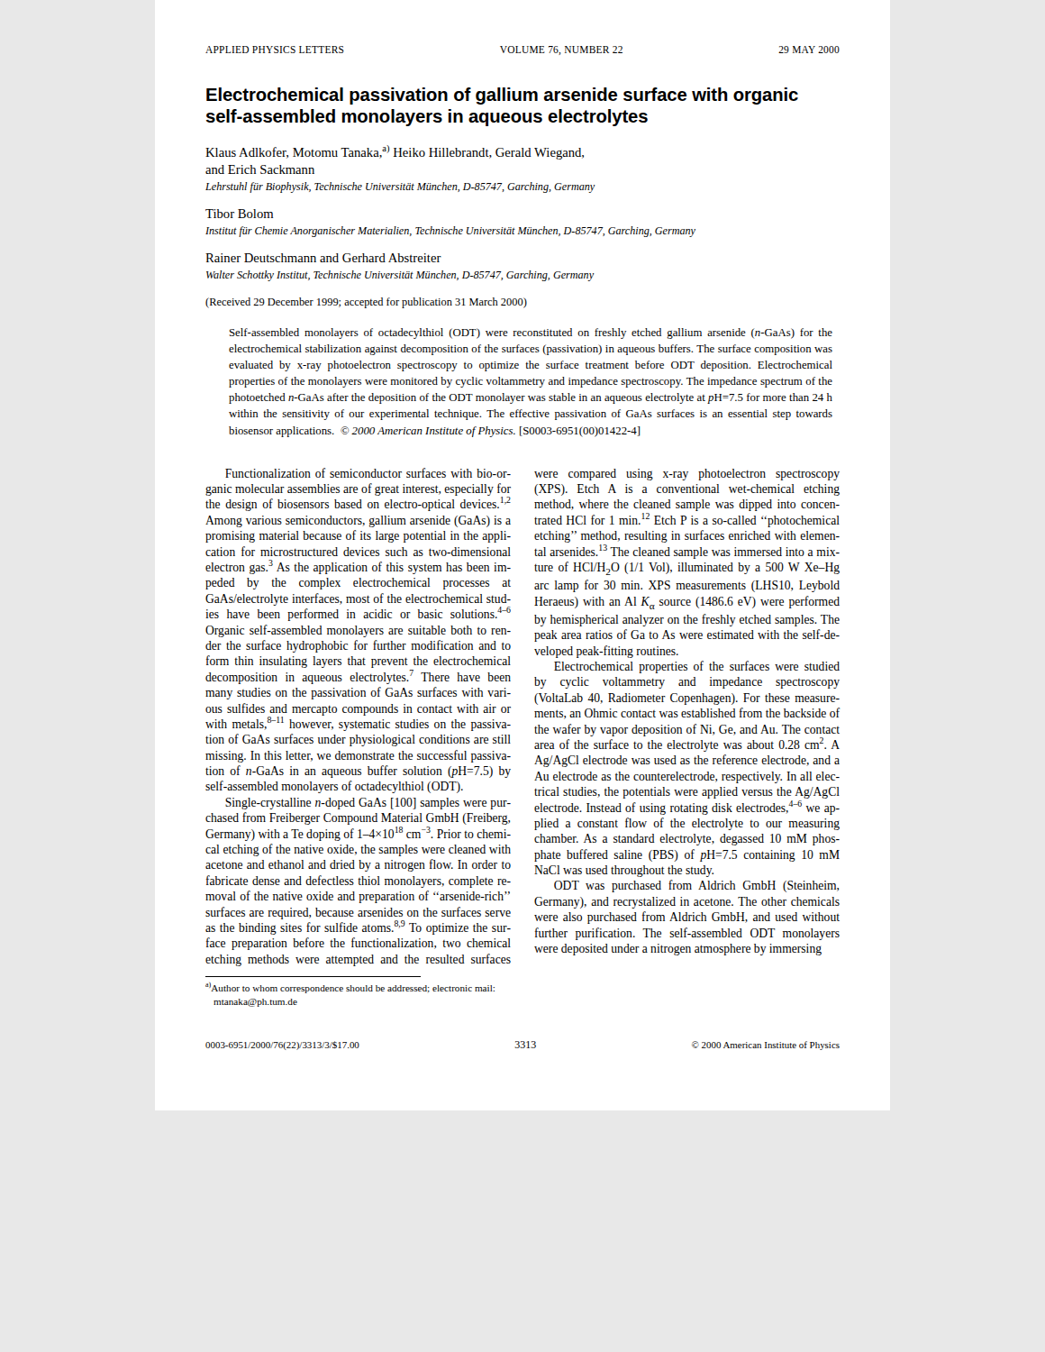Applied Physics Letters
Volume 76, Number 22
29 May 2000
Electrochemical passivation of gallium arsenide surface with organic self-assembled monolayers in aqueous electrolytes
Klaus Adlkofer, Motomu Tanaka,a) Heiko Hillebrandt, Gerald Wiegand,
and Erich Sackmann
Lehrstuhl für Biophysik, Technische Universität München, D-85747, Garching, Germany
Tibor Bolom
Institut für Chemie Anorganischer Materialien, Technische Universität München, D-85747, Garching, Germany
Rainer Deutschmann and Gerhard Abstreiter
Walter Schottky Institut, Technische Universität München, D-85747, Garching, Germany
(Received 29 December 1999; accepted for publication 31 March 2000)
Self-assembled monolayers of octadecylthiol (ODT) were reconstituted on freshly etched gallium arsenide (n-GaAs) for the electrochemical stabilization against decomposition of the surfaces (passivation) in aqueous buffers. The surface composition was evaluated by x-ray photoelectron spectroscopy to optimize the surface treatment before ODT deposition. Electrochemical properties of the monolayers were monitored by cyclic voltammetry and impedance spectroscopy. The impedance spectrum of the photoetched n-GaAs after the deposition of the ODT monolayer was stable in an aqueous electrolyte at p H=7.5 for more than 24 h within the sensitivity of our experimental technique. The effective passivation of GaAs surfaces is an essential step towards biosensor applications. © 2000 American Institute of Physics. [S0003-6951(00)01422-4]
Functionalization of semiconductor surfaces with bio-organic molecular assemblies are of great interest, especially for the design of biosensors based on electro-optical devices.1,2 Among various semiconductors, gallium arsenide (GaAs) is a promising material because of its large potential in the application for microstructured devices such as two-dimensional electron gas.3 As the application of this system has been impeded by the complex electrochemical processes at GaAs/electrolyte interfaces, most of the electrochemical studies have been performed in acidic or basic solutions.4–6 Organic self-assembled monolayers are suitable both to render the surface hydrophobic for further modification and to form thin insulating layers that prevent the electrochemical decomposition in aqueous electrolytes.7 There have been many studies on the passivation of GaAs surfaces with various sulfides and mercapto compounds in contact with air or with metals,8–11 however, systematic studies on the passivation of GaAs surfaces under physiological conditions are still missing. In this letter, we demonstrate the successful passivation of n-GaAs in an aqueous buffer solution (p H=7.5) by self-assembled monolayers of octadecylthiol (ODT).
Single-crystalline n-doped GaAs [100] samples were purchased from Freiberger Compound Material GmbH (Freiberg, Germany) with a Te doping of 1–4×1018 cm−3. Prior to chemical etching of the native oxide, the samples were cleaned with acetone and ethanol and dried by a nitrogen flow. In order to fabricate dense and defectless thiol monolayers, complete removal of the native oxide and preparation of ‘‘arsenide-rich’’ surfaces are required, because arsenides on the surfaces serve as the binding sites for sulfide atoms.8,9 To optimize the surface preparation before the functionalization, two chemical etching methods were attempted and the resulted surfaces were compared using x-ray photoelectron spectroscopy (XPS). Etch A is a conventional wet-chemical etching method, where the cleaned sample was dipped into concentrated HCl for 1 min.12 Etch P is a so-called ‘‘photochemical etching’’ method, resulting in surfaces enriched with elemental arsenides.13 The cleaned sample was immersed into a mixture of HCl/H2O (1/1 Vol), illuminated by a 500 W Xe–Hg arc lamp for 30 min. XPS measurements (LHS10, Leybold Heraeus) with an Al Kα source (1486.6 eV) were performed by hemispherical analyzer on the freshly etched samples. The peak area ratios of Ga to As were estimated with the self-developed peak-fitting routines.
Electrochemical properties of the surfaces were studied by cyclic voltammetry and impedance spectroscopy (VoltaLab 40, Radiometer Copenhagen). For these measurements, an Ohmic contact was established from the backside of the wafer by vapor deposition of Ni, Ge, and Au. The contact area of the surface to the electrolyte was about 0.28 cm2. A Ag/AgCl electrode was used as the reference electrode, and a Au electrode as the counterelectrode, respectively. In all electrical studies, the potentials were applied versus the Ag/AgCl electrode. Instead of using rotating disk electrodes,4–6 we applied a constant flow of the electrolyte to our measuring chamber. As a standard electrolyte, degassed 10 mM phosphate buffered saline (PBS) of p H=7.5 containing 10 mM NaCl was used throughout the study.
ODT was purchased from Aldrich GmbH (Steinheim, Germany), and recrystalized in acetone. The other chemicals were also purchased from Aldrich GmbH, and used without further purification. The self-assembled ODT monolayers were deposited under a nitrogen atmosphere by immersing
a)Author to whom correspondence should be addressed; electronic mail:mtanaka@ph.tum.de
0003-6951/2000/76(22)/3313/3/$17.00
3313
© 2000 American Institute of Physics